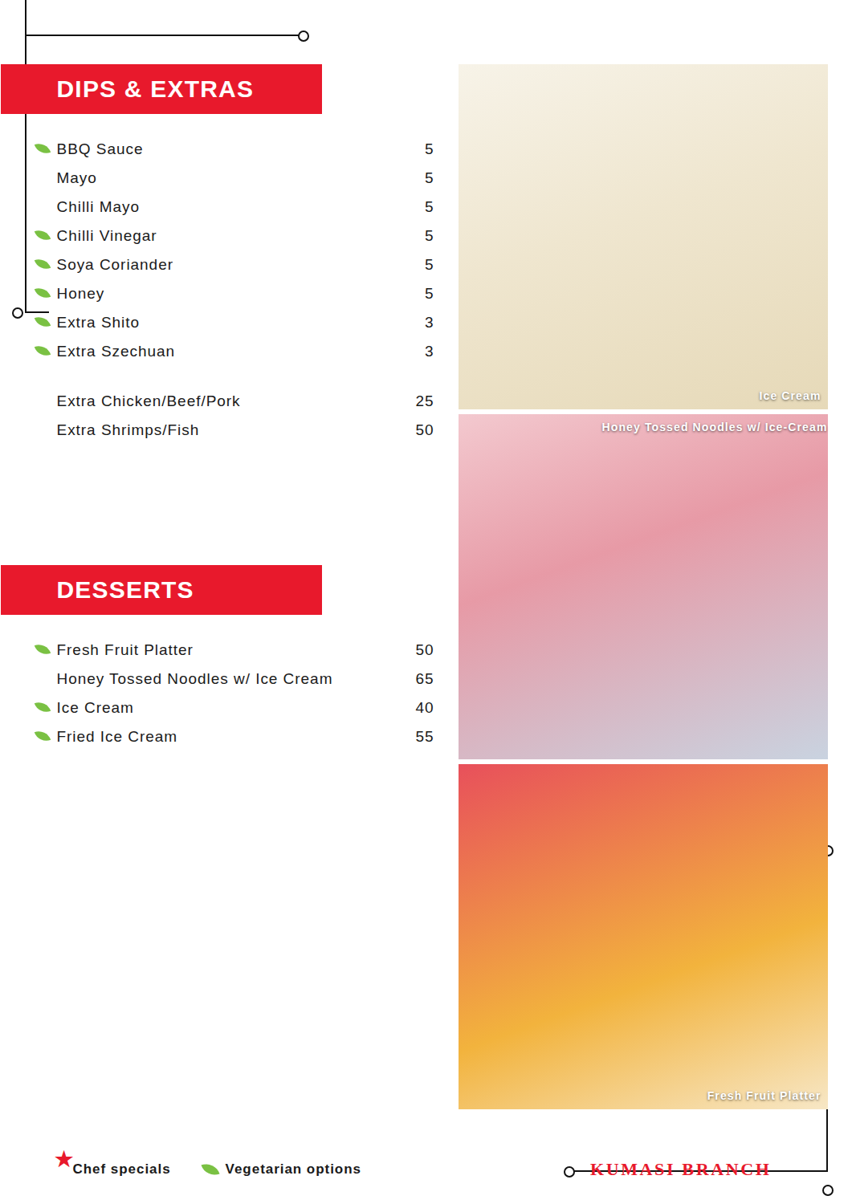DIPS & EXTRAS
BBQ Sauce 5
Mayo 5
Chilli Mayo 5
Chilli Vinegar 5
Soya Coriander 5
Honey 5
Extra Shito 3
Extra Szechuan 3
Extra Chicken/Beef/Pork 25
Extra Shrimps/Fish 50
DESSERTS
Fresh Fruit Platter 50
Honey Tossed Noodles w/ Ice Cream 65
Ice Cream 40
Fried Ice Cream 55
Ice Cream
Honey Tossed Noodles w/ Ice‑Cream
Fresh Fruit Platter
Chef specials Vegetarian options KUMASI BRANCH